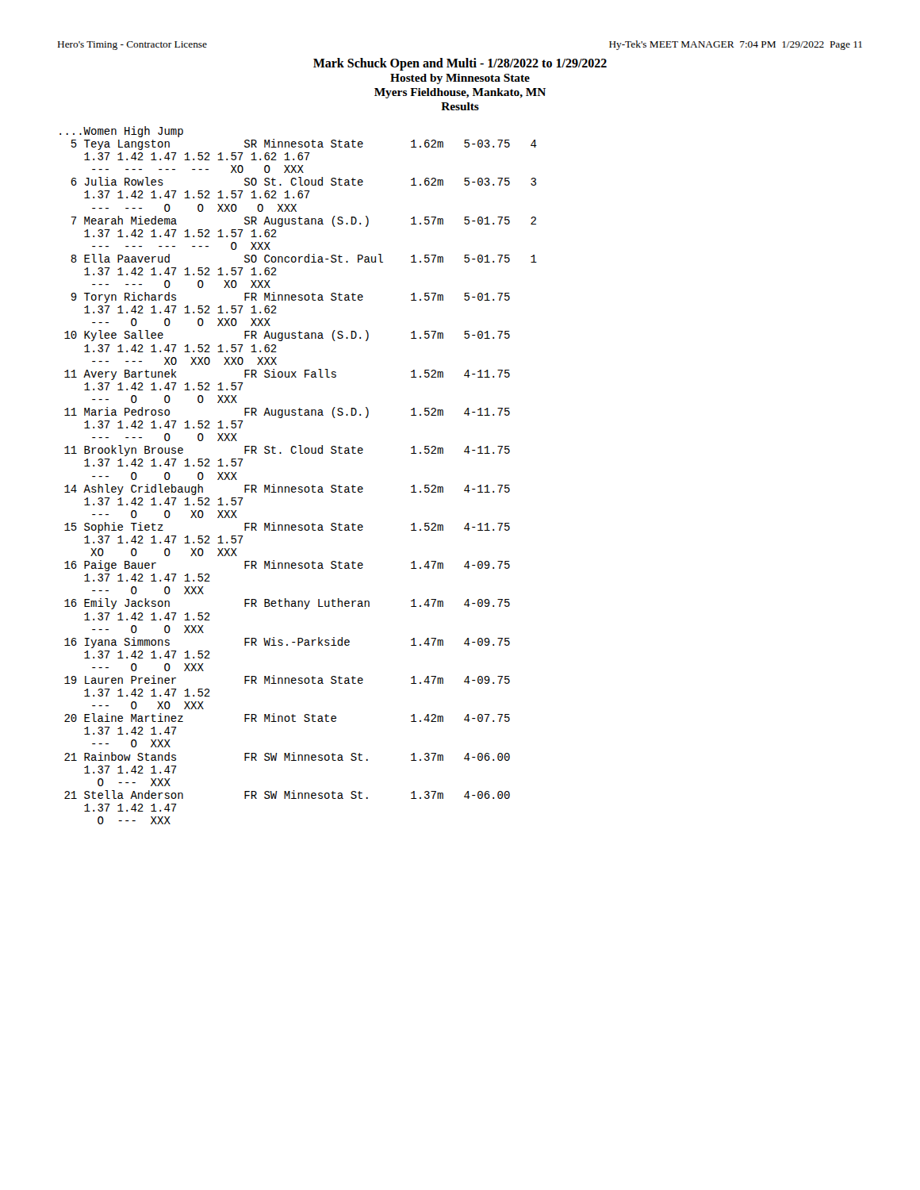Hero's Timing - Contractor License Hy-Tek's MEET MANAGER 7:04 PM 1/29/2022 Page 11
Mark Schuck Open and Multi - 1/28/2022 to 1/29/2022
Hosted by Minnesota State
Myers Fieldhouse, Mankato, MN
Results
....Women High Jump
  5 Teya Langston           SR Minnesota State       1.62m   5-03.75   4
    1.37 1.42 1.47 1.52 1.57 1.62 1.67
     ---  ---  ---  ---   XO   O  XXX
  6 Julia Rowles            SO St. Cloud State       1.62m   5-03.75   3
    1.37 1.42 1.47 1.52 1.57 1.62 1.67
     ---  ---   O    O  XXO   O  XXX
  7 Mearah Miedema          SR Augustana (S.D.)      1.57m   5-01.75   2
    1.37 1.42 1.47 1.52 1.57 1.62
     ---  ---  ---  ---   O  XXX
  8 Ella Paaverud           SO Concordia-St. Paul    1.57m   5-01.75   1
    1.37 1.42 1.47 1.52 1.57 1.62
     ---  ---   O    O   XO  XXX
  9 Toryn Richards          FR Minnesota State       1.57m   5-01.75
    1.37 1.42 1.47 1.52 1.57 1.62
     ---   O    O    O  XXO  XXX
 10 Kylee Sallee            FR Augustana (S.D.)      1.57m   5-01.75
    1.37 1.42 1.47 1.52 1.57 1.62
     ---  ---   XO  XXO  XXO  XXX
 11 Avery Bartunek          FR Sioux Falls           1.52m   4-11.75
    1.37 1.42 1.47 1.52 1.57
     ---   O    O    O  XXX
 11 Maria Pedroso           FR Augustana (S.D.)      1.52m   4-11.75
    1.37 1.42 1.47 1.52 1.57
     ---  ---   O    O  XXX
 11 Brooklyn Brouse         FR St. Cloud State       1.52m   4-11.75
    1.37 1.42 1.47 1.52 1.57
     ---   O    O    O  XXX
 14 Ashley Cridlebaugh      FR Minnesota State       1.52m   4-11.75
    1.37 1.42 1.47 1.52 1.57
     ---   O    O   XO  XXX
 15 Sophie Tietz            FR Minnesota State       1.52m   4-11.75
    1.37 1.42 1.47 1.52 1.57
     XO    O    O   XO  XXX
 16 Paige Bauer             FR Minnesota State       1.47m   4-09.75
    1.37 1.42 1.47 1.52
     ---   O    O  XXX
 16 Emily Jackson           FR Bethany Lutheran      1.47m   4-09.75
    1.37 1.42 1.47 1.52
     ---   O    O  XXX
 16 Iyana Simmons           FR Wis.-Parkside         1.47m   4-09.75
    1.37 1.42 1.47 1.52
     ---   O    O  XXX
 19 Lauren Preiner          FR Minnesota State       1.47m   4-09.75
    1.37 1.42 1.47 1.52
     ---   O   XO  XXX
 20 Elaine Martinez         FR Minot State           1.42m   4-07.75
    1.37 1.42 1.47
     ---   O  XXX
 21 Rainbow Stands          FR SW Minnesota St.      1.37m   4-06.00
    1.37 1.42 1.47
      O  ---  XXX
 21 Stella Anderson         FR SW Minnesota St.      1.37m   4-06.00
    1.37 1.42 1.47
      O  ---  XXX